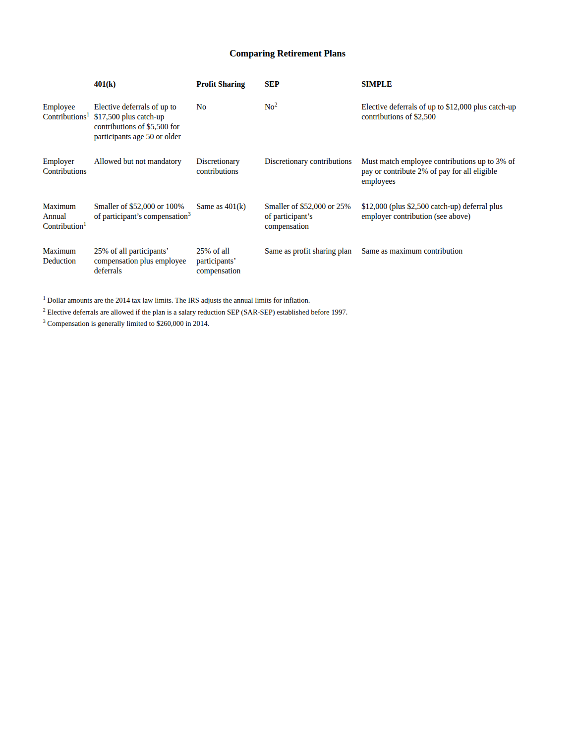Comparing Retirement Plans
| | 401(k) | Profit Sharing | SEP | SIMPLE |
| --- | --- | --- | --- | --- |
| Employee Contributions 1 | Elective deferrals of up to $17,500 plus catch-up contributions of $5,500 for participants age 50 or older | No | No 2 | Elective deferrals of up to $12,000 plus catch-up contributions of $2,500 |
| Employer Contributions | Allowed but not mandatory | Discretionary contributions | Discretionary contributions | Must match employee contributions up to 3% of pay or contribute 2% of pay for all eligible employees |
| Maximum Annual Contribution 1 | Smaller of $52,000 or 100% of participant’s compensation 3 | Same as 401(k) | Smaller of $52,000 or 25% of participant’s compensation | $12,000 (plus $2,500 catch-up) deferral plus employer contribution (see above) |
| Maximum Deduction | 25% of all participants’ compensation plus employee deferrals | 25% of all participants’ compensation | Same as profit sharing plan | Same as maximum contribution |
1 Dollar amounts are the 2014 tax law limits. The IRS adjusts the annual limits for inflation.
2 Elective deferrals are allowed if the plan is a salary reduction SEP (SAR-SEP) established before 1997.
3 Compensation is generally limited to $260,000 in 2014.